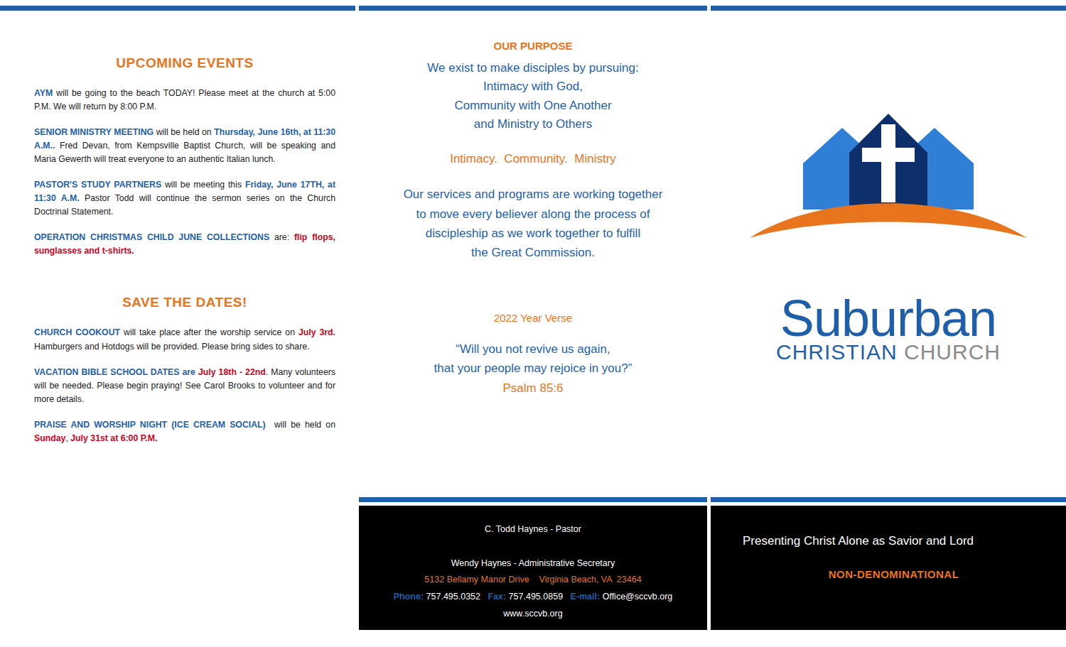UPCOMING EVENTS
AYM will be going to the beach TODAY! Please meet at the church at 5:00 P.M. We will return by 8:00 P.M.
SENIOR MINISTRY MEETING will be held on Thursday, June 16th, at 11:30 A.M.. Fred Devan, from Kempsville Baptist Church, will be speaking and Maria Gewerth will treat everyone to an authentic Italian lunch.
PASTOR'S STUDY PARTNERS will be meeting this Friday, June 17TH, at 11:30 A.M. Pastor Todd will continue the sermon series on the Church Doctrinal Statement.
OPERATION CHRISTMAS CHILD JUNE COLLECTIONS are: flip flops, sunglasses and t-shirts.
SAVE THE DATES!
CHURCH COOKOUT will take place after the worship service on July 3rd. Hamburgers and Hotdogs will be provided. Please bring sides to share.
VACATION BIBLE SCHOOL DATES are July 18th - 22nd. Many volunteers will be needed. Please begin praying! See Carol Brooks to volunteer and for more details.
PRAISE AND WORSHIP NIGHT (ICE CREAM SOCIAL) will be held on Sunday, July 31st at 6:00 P.M.
OUR PURPOSE
We exist to make disciples by pursuing:
Intimacy with God,
Community with One Another
and Ministry to Others
Intimacy. Community. Ministry
Our services and programs are working together
to move every believer along the process of
discipleship as we work together to fulfill
the Great Commission.
2022 Year Verse
“Will you not revive us again,
that your people may rejoice in you?”
Psalm 85:6
Suburban
CHRISTIAN CHURCH
C. Todd Haynes - Pastor
Wendy Haynes - Administrative Secretary
5132 Bellamy Manor Drive Virginia Beach, VA 23464
Phone: 757.495.0352 Fax: 757.495.0859 E-mail: Office@sccvb.org
www.sccvb.org
Presenting Christ Alone as Savior and Lord
NON-DENOMINATIONAL